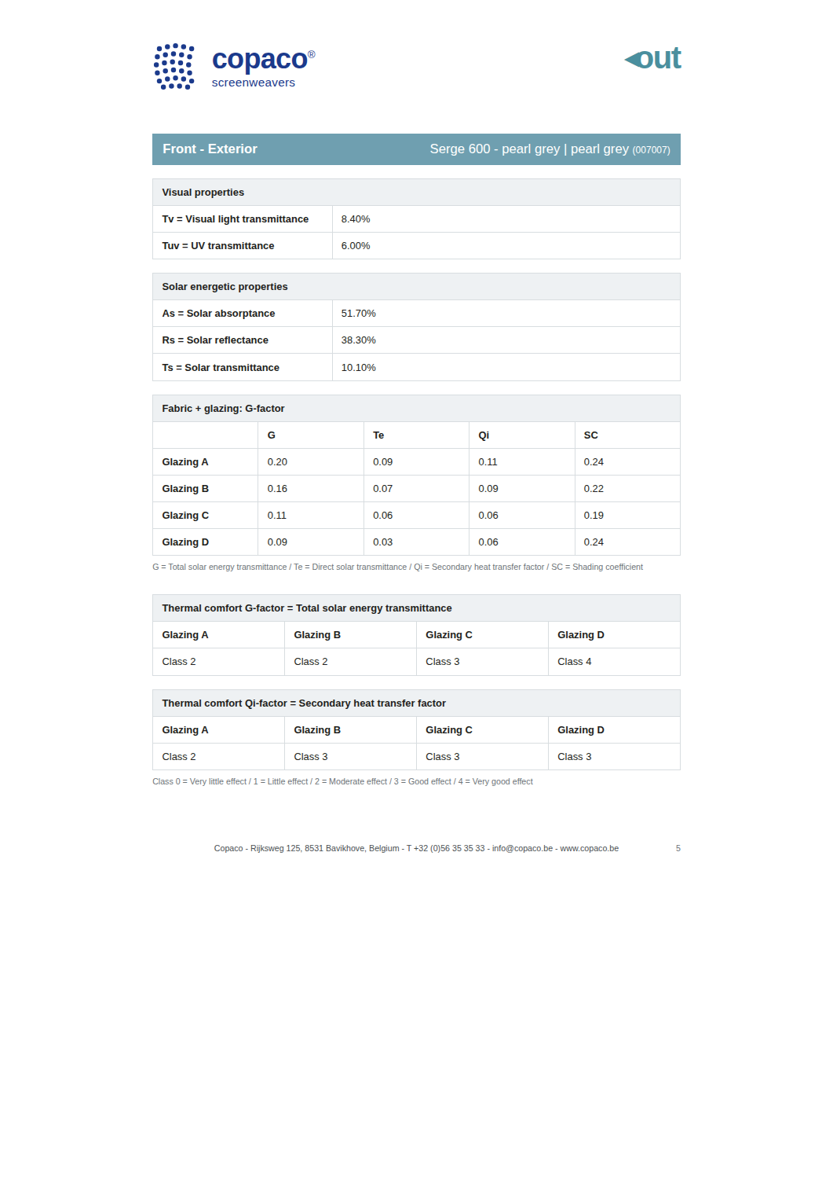copaco®
screenweavers
◂out
Front - Exterior Serge 600 - pearl grey | pearl grey (007007)
Visual properties
| Tv = Visual light transmittance | 8.40% |
| Tuv = UV transmittance | 6.00% |
Solar energetic properties
| As = Solar absorptance | 51.70% |
| Rs = Solar reflectance | 38.30% |
| Ts = Solar transmittance | 10.10% |
Fabric + glazing: G-factor
| | G | Te | Qi | SC |
| --- | --- | --- | --- | --- |
| Glazing A | 0.20 | 0.09 | 0.11 | 0.24 |
| Glazing B | 0.16 | 0.07 | 0.09 | 0.22 |
| Glazing C | 0.11 | 0.06 | 0.06 | 0.19 |
| Glazing D | 0.09 | 0.03 | 0.06 | 0.24 |
G = Total solar energy transmittance / Te = Direct solar transmittance / Qi = Secondary heat transfer factor / SC = Shading coefficient
Thermal comfort G-factor = Total solar energy transmittance
| Glazing A | Glazing B | Glazing C | Glazing D |
| --- | --- | --- | --- |
| Class 2 | Class 2 | Class 3 | Class 4 |
Thermal comfort Qi-factor = Secondary heat transfer factor
| Glazing A | Glazing B | Glazing C | Glazing D |
| --- | --- | --- | --- |
| Class 2 | Class 3 | Class 3 | Class 3 |
Class 0 = Very little effect / 1 = Little effect / 2 = Moderate effect / 3 = Good effect / 4 = Very good effect
Copaco - Rijksweg 125, 8531 Bavikhove, Belgium - T +32 (0)56 35 35 33 - info@copaco.be - www.copaco.be 5